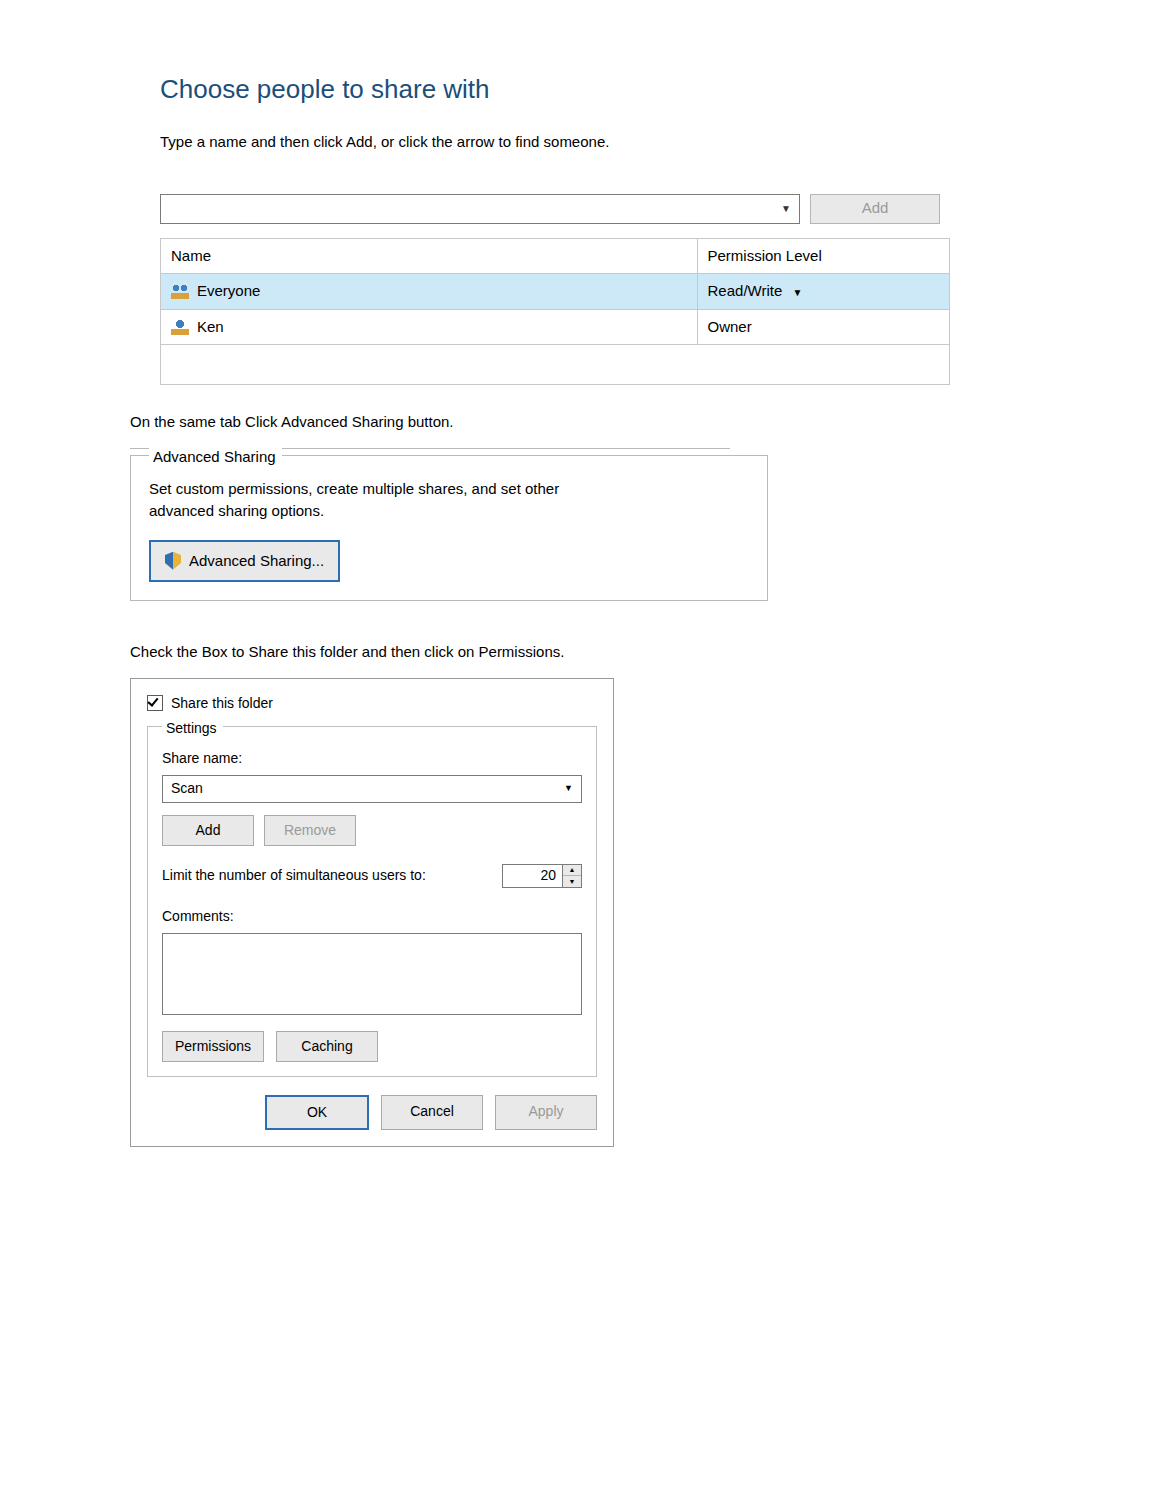Choose people to share with
Type a name and then click Add, or click the arrow to find someone.
▼
Add
| Name | Permission Level |
| --- | --- |
| Everyone | Read/Write ▼ |
| Ken | Owner |
On the same tab Click Advanced Sharing button.
Advanced Sharing
Set custom permissions, create multiple shares, and set other
advanced sharing options.
Advanced Sharing...
Check the Box to Share this folder and then click on Permissions.
Share this folder
Settings
Share name:
Scan ▼
Add
Remove
Limit the number of simultaneous users to:
20 ▲▼
Comments:
Permissions
Caching
OK
Cancel
Apply